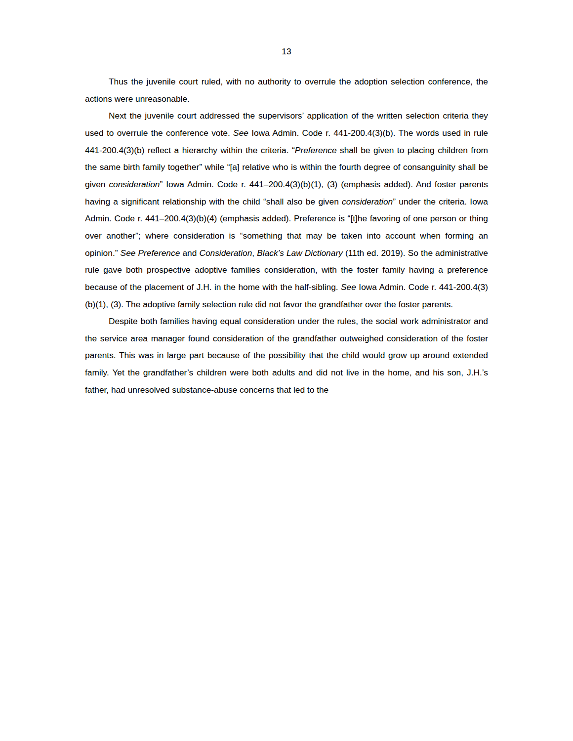13
Thus the juvenile court ruled, with no authority to overrule the adoption selection conference, the actions were unreasonable.
Next the juvenile court addressed the supervisors’ application of the written selection criteria they used to overrule the conference vote. See Iowa Admin. Code r. 441-200.4(3)(b). The words used in rule 441-200.4(3)(b) reflect a hierarchy within the criteria. “Preference shall be given to placing children from the same birth family together” while “[a] relative who is within the fourth degree of consanguinity shall be given consideration” Iowa Admin. Code r. 441–200.4(3)(b)(1), (3) (emphasis added). And foster parents having a significant relationship with the child “shall also be given consideration” under the criteria. Iowa Admin. Code r. 441–200.4(3)(b)(4) (emphasis added). Preference is “[t]he favoring of one person or thing over another”; where consideration is “something that may be taken into account when forming an opinion.” See Preference and Consideration, Black’s Law Dictionary (11th ed. 2019). So the administrative rule gave both prospective adoptive families consideration, with the foster family having a preference because of the placement of J.H. in the home with the half-sibling. See Iowa Admin. Code r. 441-200.4(3)(b)(1), (3). The adoptive family selection rule did not favor the grandfather over the foster parents.
Despite both families having equal consideration under the rules, the social work administrator and the service area manager found consideration of the grandfather outweighed consideration of the foster parents. This was in large part because of the possibility that the child would grow up around extended family. Yet the grandfather’s children were both adults and did not live in the home, and his son, J.H.’s father, had unresolved substance-abuse concerns that led to the